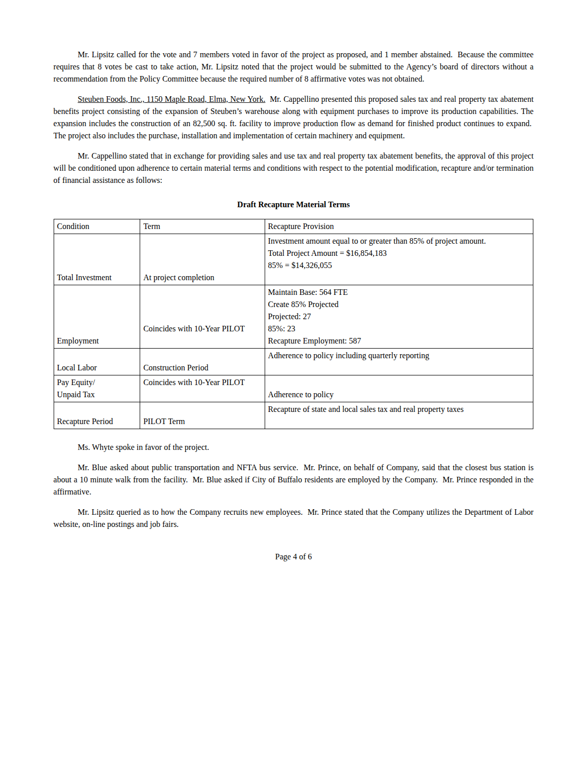Mr. Lipsitz called for the vote and 7 members voted in favor of the project as proposed, and 1 member abstained. Because the committee requires that 8 votes be cast to take action, Mr. Lipsitz noted that the project would be submitted to the Agency’s board of directors without a recommendation from the Policy Committee because the required number of 8 affirmative votes was not obtained.
Steuben Foods, Inc., 1150 Maple Road, Elma, New York. Mr. Cappellino presented this proposed sales tax and real property tax abatement benefits project consisting of the expansion of Steuben’s warehouse along with equipment purchases to improve its production capabilities. The expansion includes the construction of an 82,500 sq. ft. facility to improve production flow as demand for finished product continues to expand. The project also includes the purchase, installation and implementation of certain machinery and equipment.
Mr. Cappellino stated that in exchange for providing sales and use tax and real property tax abatement benefits, the approval of this project will be conditioned upon adherence to certain material terms and conditions with respect to the potential modification, recapture and/or termination of financial assistance as follows:
Draft Recapture Material Terms
| Condition | Term | Recapture Provision |
| Total Investment | At project completion | Investment amount equal to or greater than 85% of project amount. Total Project Amount = $16,854,183 85% = $14,326,055 |
| Employment | Coincides with 10-Year PILOT | Maintain Base: 564 FTE Create 85% Projected Projected: 27 85%: 23 Recapture Employment: 587 |
| Local Labor | Construction Period | Adherence to policy including quarterly reporting |
| Pay Equity/ Unpaid Tax | Coincides with 10-Year PILOT | Adherence to policy |
| Recapture Period | PILOT Term | Recapture of state and local sales tax and real property taxes |
Ms. Whyte spoke in favor of the project.
Mr. Blue asked about public transportation and NFTA bus service. Mr. Prince, on behalf of Company, said that the closest bus station is about a 10 minute walk from the facility. Mr. Blue asked if City of Buffalo residents are employed by the Company. Mr. Prince responded in the affirmative.
Mr. Lipsitz queried as to how the Company recruits new employees. Mr. Prince stated that the Company utilizes the Department of Labor website, on-line postings and job fairs.
Page 4 of 6